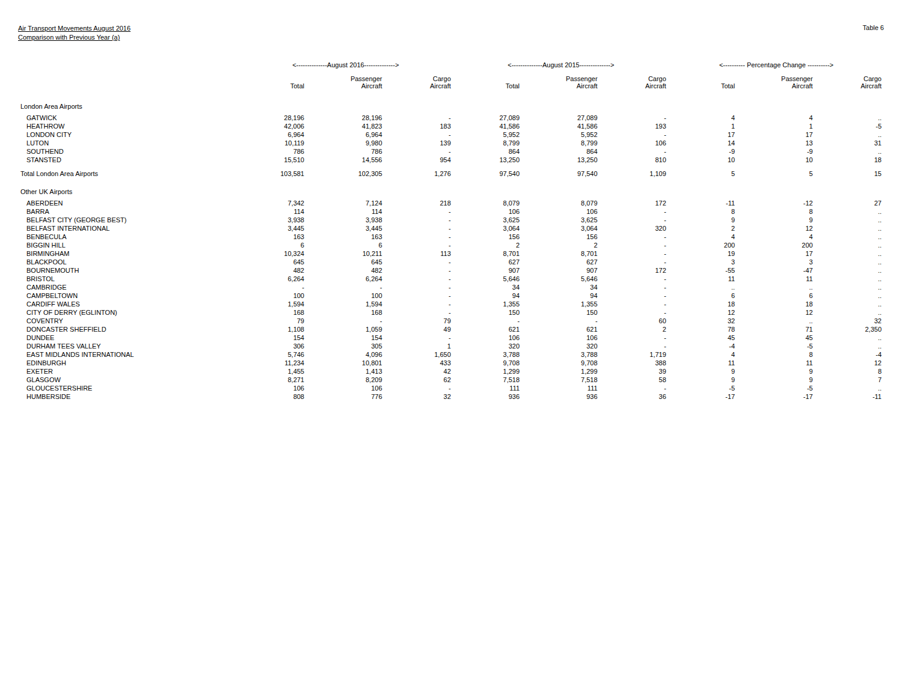Air Transport Movements August 2016
Comparison with Previous Year (a)
Table 6
| | <--------------August 2016--------------> | <--------------August 2015--------------> | <---------- Percentage Change ----------> |
| --- | --- | --- | --- |
| | Total | Passenger Aircraft | Cargo Aircraft | Total | Passenger Aircraft | Cargo Aircraft | Total | Passenger Aircraft | Cargo Aircraft |
| London Area Airports | |
| GATWICK | 28,196 | 28,196 | - | 27,089 | 27,089 | - | 4 | 4 | .. |
| HEATHROW | 42,006 | 41,823 | 183 | 41,586 | 41,586 | 193 | 1 | 1 | -5 |
| LONDON CITY | 6,964 | 6,964 | - | 5,952 | 5,952 | - | 17 | 17 | .. |
| LUTON | 10,119 | 9,980 | 139 | 8,799 | 8,799 | 106 | 14 | 13 | 31 |
| SOUTHEND | 786 | 786 | - | 864 | 864 | - | -9 | -9 | .. |
| STANSTED | 15,510 | 14,556 | 954 | 13,250 | 13,250 | 810 | 10 | 10 | 18 |
| Total London Area Airports | 103,581 | 102,305 | 1,276 | 97,540 | 97,540 | 1,109 | 5 | 5 | 15 |
| Other UK Airports | |
| ABERDEEN | 7,342 | 7,124 | 218 | 8,079 | 8,079 | 172 | -11 | -12 | 27 |
| BARRA | 114 | 114 | - | 106 | 106 | - | 8 | 8 | .. |
| BELFAST CITY (GEORGE BEST) | 3,938 | 3,938 | - | 3,625 | 3,625 | - | 9 | 9 | .. |
| BELFAST INTERNATIONAL | 3,445 | 3,445 | - | 3,064 | 3,064 | 320 | 2 | 12 | .. |
| BENBECULA | 163 | 163 | - | 156 | 156 | - | 4 | 4 | .. |
| BIGGIN HILL | 6 | 6 | - | 2 | 2 | - | 200 | 200 | .. |
| BIRMINGHAM | 10,324 | 10,211 | 113 | 8,701 | 8,701 | - | 19 | 17 | .. |
| BLACKPOOL | 645 | 645 | - | 627 | 627 | - | 3 | 3 | .. |
| BOURNEMOUTH | 482 | 482 | - | 907 | 907 | 172 | -55 | -47 | .. |
| BRISTOL | 6,264 | 6,264 | - | 5,646 | 5,646 | - | 11 | 11 | .. |
| CAMBRIDGE | - | - | - | 34 | 34 | - | .. | .. | .. |
| CAMPBELTOWN | 100 | 100 | - | 94 | 94 | - | 6 | 6 | .. |
| CARDIFF WALES | 1,594 | 1,594 | - | 1,355 | 1,355 | - | 18 | 18 | .. |
| CITY OF DERRY (EGLINTON) | 168 | 168 | - | 150 | 150 | - | 12 | 12 | .. |
| COVENTRY | 79 | - | 79 | - | - | 60 | 32 | .. | 32 |
| DONCASTER SHEFFIELD | 1,108 | 1,059 | 49 | 621 | 621 | 2 | 78 | 71 | 2,350 |
| DUNDEE | 154 | 154 | - | 106 | 106 | - | 45 | 45 | .. |
| DURHAM TEES VALLEY | 306 | 305 | 1 | 320 | 320 | - | -4 | -5 | .. |
| EAST MIDLANDS INTERNATIONAL | 5,746 | 4,096 | 1,650 | 3,788 | 3,788 | 1,719 | 4 | 8 | -4 |
| EDINBURGH | 11,234 | 10,801 | 433 | 9,708 | 9,708 | 388 | 11 | 11 | 12 |
| EXETER | 1,455 | 1,413 | 42 | 1,299 | 1,299 | 39 | 9 | 9 | 8 |
| GLASGOW | 8,271 | 8,209 | 62 | 7,518 | 7,518 | 58 | 9 | 9 | 7 |
| GLOUCESTERSHIRE | 106 | 106 | - | 111 | 111 | - | -5 | -5 | .. |
| HUMBERSIDE | 808 | 776 | 32 | 936 | 936 | 36 | -17 | -17 | -11 |